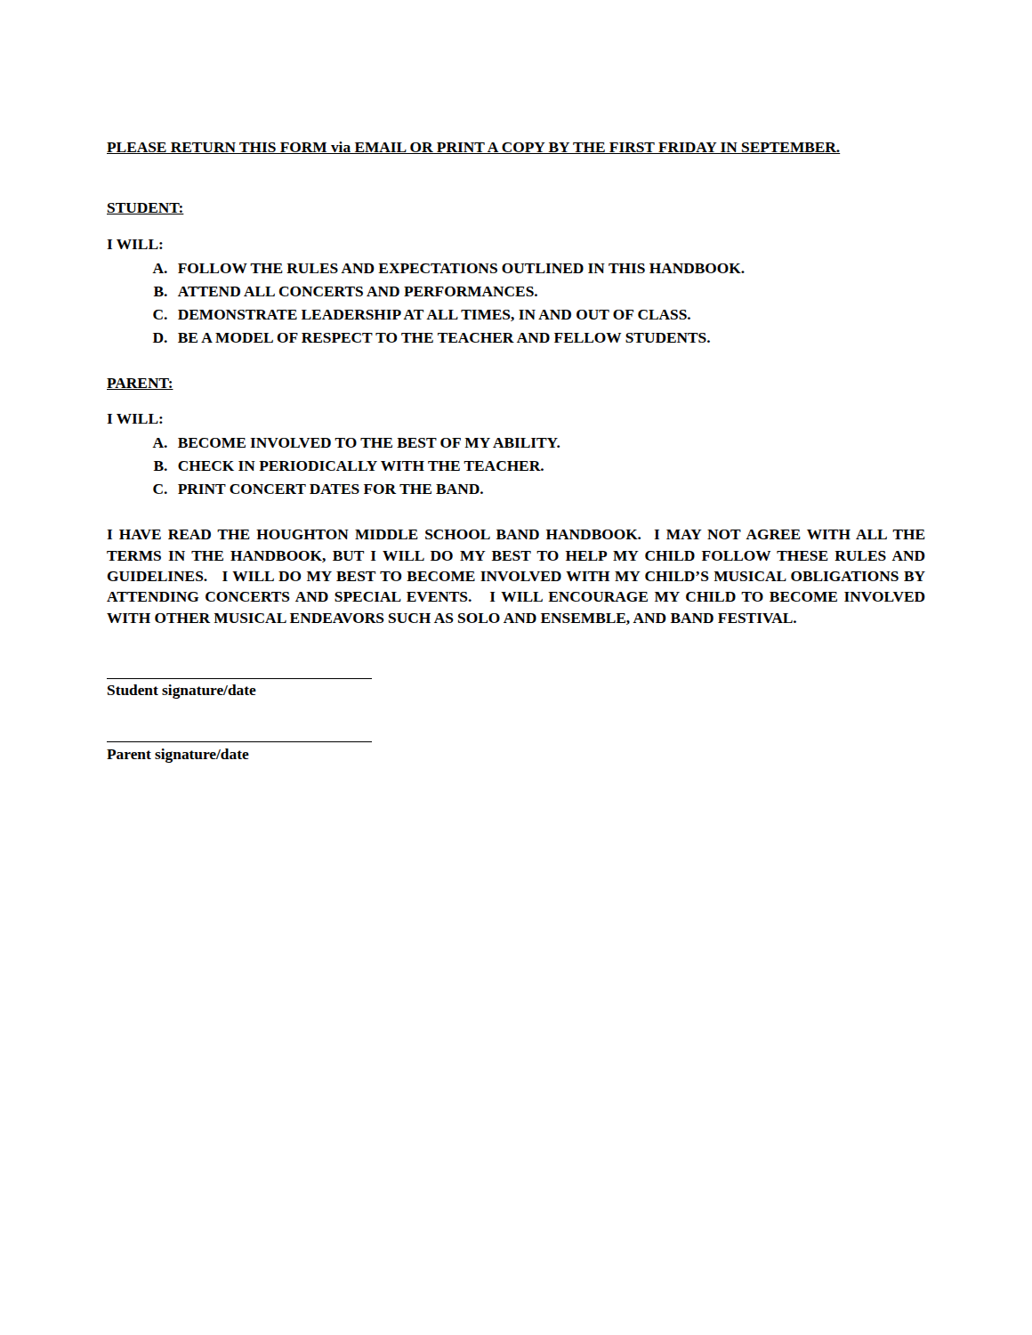PLEASE RETURN THIS FORM via EMAIL OR PRINT A COPY BY THE FIRST FRIDAY IN SEPTEMBER.
STUDENT:
I WILL:
FOLLOW THE RULES AND EXPECTATIONS OUTLINED IN THIS HANDBOOK.
ATTEND ALL CONCERTS AND PERFORMANCES.
DEMONSTRATE LEADERSHIP AT ALL TIMES, IN AND OUT OF CLASS.
BE A MODEL OF RESPECT TO THE TEACHER AND FELLOW STUDENTS.
PARENT:
I WILL:
BECOME INVOLVED TO THE BEST OF MY ABILITY.
CHECK IN PERIODICALLY WITH THE TEACHER.
PRINT CONCERT DATES FOR THE BAND.
I HAVE READ THE HOUGHTON MIDDLE SCHOOL BAND HANDBOOK. I MAY NOT AGREE WITH ALL THE TERMS IN THE HANDBOOK, BUT I WILL DO MY BEST TO HELP MY CHILD FOLLOW THESE RULES AND GUIDELINES. I WILL DO MY BEST TO BECOME INVOLVED WITH MY CHILD’S MUSICAL OBLIGATIONS BY ATTENDING CONCERTS AND SPECIAL EVENTS. I WILL ENCOURAGE MY CHILD TO BECOME INVOLVED WITH OTHER MUSICAL ENDEAVORS SUCH AS SOLO AND ENSEMBLE, AND BAND FESTIVAL.
Student signature/date
Parent signature/date